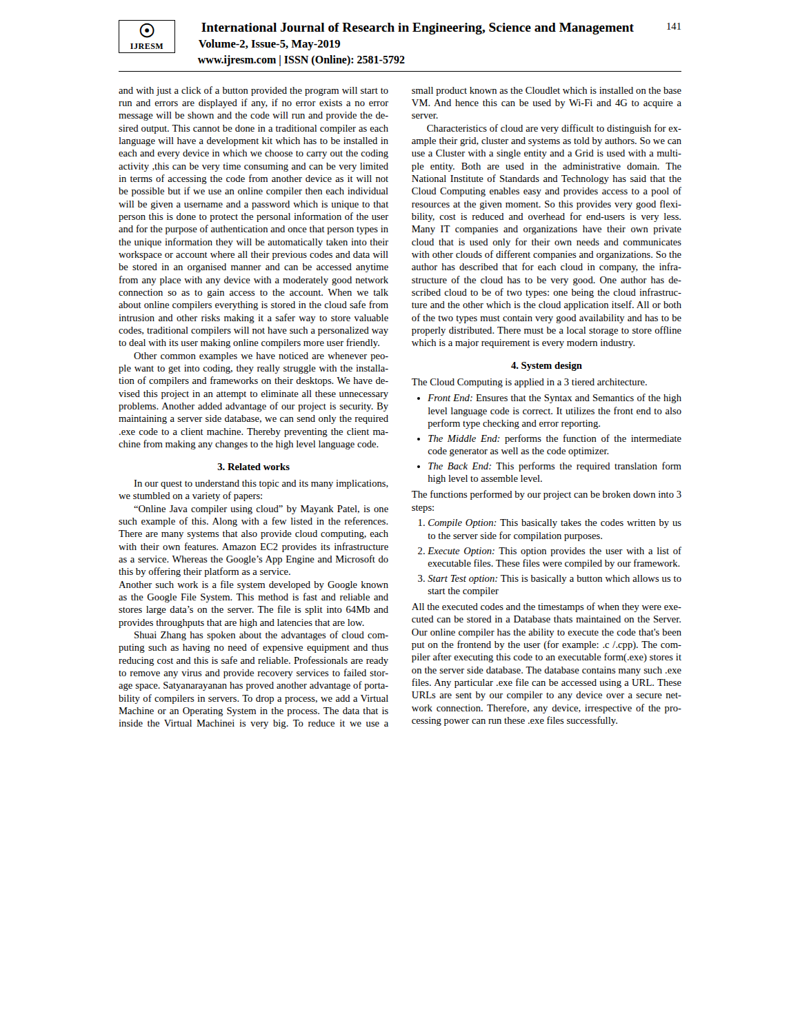☉ IJRESM
International Journal of Research in Engineering, Science and Management
Volume-2, Issue-5, May-2019
www.ijresm.com | ISSN (Online): 2581-5792
141
and with just a click of a button provided the program will start to run and errors are displayed if any, if no error exists a no error message will be shown and the code will run and provide the desired output. This cannot be done in a traditional compiler as each language will have a development kit which has to be installed in each and every device in which we choose to carry out the coding activity ,this can be very time consuming and can be very limited in terms of accessing the code from another device as it will not be possible but if we use an online compiler then each individual will be given a username and a password which is unique to that person this is done to protect the personal information of the user and for the purpose of authentication and once that person types in the unique information they will be automatically taken into their workspace or account where all their previous codes and data will be stored in an organised manner and can be accessed anytime from any place with any device with a moderately good network connection so as to gain access to the account. When we talk about online compilers everything is stored in the cloud safe from intrusion and other risks making it a safer way to store valuable codes, traditional compilers will not have such a personalized way to deal with its user making online compilers more user friendly.
Other common examples we have noticed are whenever people want to get into coding, they really struggle with the installation of compilers and frameworks on their desktops. We have devised this project in an attempt to eliminate all these unnecessary problems. Another added advantage of our project is security. By maintaining a server side database, we can send only the required .exe code to a client machine. Thereby preventing the client machine from making any changes to the high level language code.
3. Related works
In our quest to understand this topic and its many implications, we stumbled on a variety of papers:
“Online Java compiler using cloud” by Mayank Patel, is one such example of this. Along with a few listed in the references. There are many systems that also provide cloud computing, each with their own features. Amazon EC2 provides its infrastructure as a service. Whereas the Google’s App Engine and Microsoft do this by offering their platform as a service.
Another such work is a file system developed by Google known as the Google File System. This method is fast and reliable and stores large data’s on the server. The file is split into 64Mb and provides throughputs that are high and latencies that are low.
Shuai Zhang has spoken about the advantages of cloud computing such as having no need of expensive equipment and thus reducing cost and this is safe and reliable. Professionals are ready to remove any virus and provide recovery services to failed storage space. Satyanarayanan has proved another advantage of portability of compilers in servers. To drop a process, we add a Virtual Machine or an Operating System in the process. The data that is inside the Virtual Machinei is very big. To reduce it we use a small product known as the Cloudlet which is installed on the base VM. And hence this can be used by Wi-Fi and 4G to acquire a server.
Characteristics of cloud are very difficult to distinguish for example their grid, cluster and systems as told by authors. So we can use a Cluster with a single entity and a Grid is used with a multiple entity. Both are used in the administrative domain. The National Institute of Standards and Technology has said that the Cloud Computing enables easy and provides access to a pool of resources at the given moment. So this provides very good flexibility, cost is reduced and overhead for end-users is very less. Many IT companies and organizations have their own private cloud that is used only for their own needs and communicates with other clouds of different companies and organizations. So the author has described that for each cloud in company, the infrastructure of the cloud has to be very good. One author has described cloud to be of two types: one being the cloud infrastructure and the other which is the cloud application itself. All or both of the two types must contain very good availability and has to be properly distributed. There must be a local storage to store offline which is a major requirement is every modern industry.
4. System design
The Cloud Computing is applied in a 3 tiered architecture.
Front End: Ensures that the Syntax and Semantics of the high level language code is correct. It utilizes the front end to also perform type checking and error reporting.
The Middle End: performs the function of the intermediate code generator as well as the code optimizer.
The Back End: This performs the required translation form high level to assemble level.
The functions performed by our project can be broken down into 3 steps:
Compile Option: This basically takes the codes written by us to the server side for compilation purposes.
Execute Option: This option provides the user with a list of executable files. These files were compiled by our framework.
Start Test option: This is basically a button which allows us to start the compiler
All the executed codes and the timestamps of when they were executed can be stored in a Database thats maintained on the Server. Our online compiler has the ability to execute the code that's been put on the frontend by the user (for example: .c /.cpp). The compiler after executing this code to an executable form(.exe) stores it on the server side database. The database contains many such .exe files. Any particular .exe file can be accessed using a URL. These URLs are sent by our compiler to any device over a secure network connection. Therefore, any device, irrespective of the processing power can run these .exe files successfully.